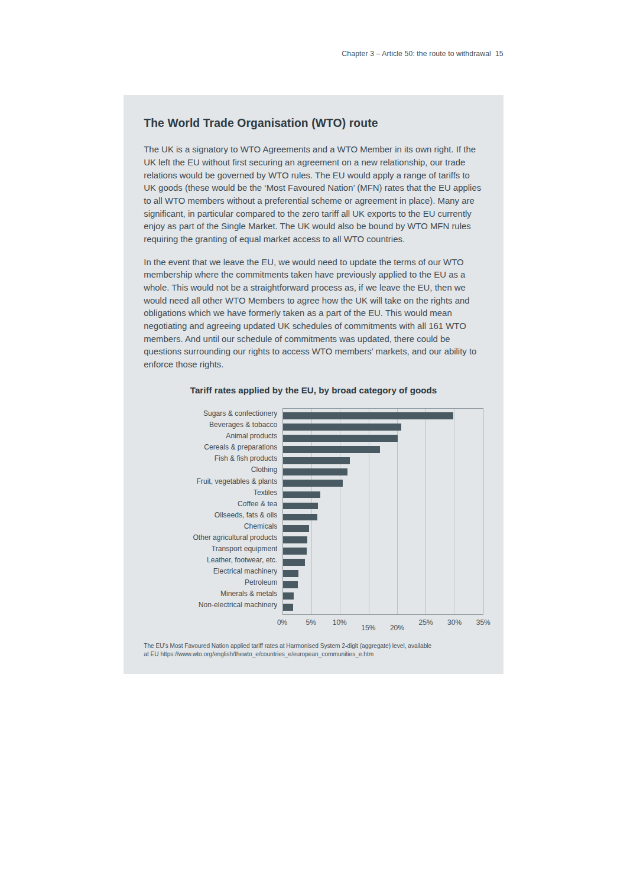Chapter 3 – Article 50: the route to withdrawal 15
The World Trade Organisation (WTO) route
The UK is a signatory to WTO Agreements and a WTO Member in its own right. If the UK left the EU without first securing an agreement on a new relationship, our trade relations would be governed by WTO rules. The EU would apply a range of tariffs to UK goods (these would be the ‘Most Favoured Nation’ (MFN) rates that the EU applies to all WTO members without a preferential scheme or agreement in place). Many are significant, in particular compared to the zero tariff all UK exports to the EU currently enjoy as part of the Single Market. The UK would also be bound by WTO MFN rules requiring the granting of equal market access to all WTO countries.
In the event that we leave the EU, we would need to update the terms of our WTO membership where the commitments taken have previously applied to the EU as a whole. This would not be a straightforward process as, if we leave the EU, then we would need all other WTO Members to agree how the UK will take on the rights and obligations which we have formerly taken as a part of the EU. This would mean negotiating and agreeing updated UK schedules of commitments with all 161 WTO members. And until our schedule of commitments was updated, there could be questions surrounding our rights to access WTO members’ markets, and our ability to enforce those rights.
Tariff rates applied by the EU, by broad category of goods
Sugars & confectionery
Beverages & tobacco
Animal products
Cereals & preparations
Fish & fish products
Clothing
Fruit, vegetables & plants
Textiles
Coffee & tea
Oilseeds, fats & oils
Chemicals
Other agricultural products
Transport equipment
Leather, footwear, etc.
Electrical machinery
Petroleum
Minerals & metals
Non-electrical machinery
0% 5% 10% 15% 20% 25% 30% 35%
The EU’s Most Favoured Nation applied tariff rates at Harmonised System 2-digit (aggregate) level, available
at EU https://www.wto.org/english/thewto_e/countries_e/european_communities_e.htm